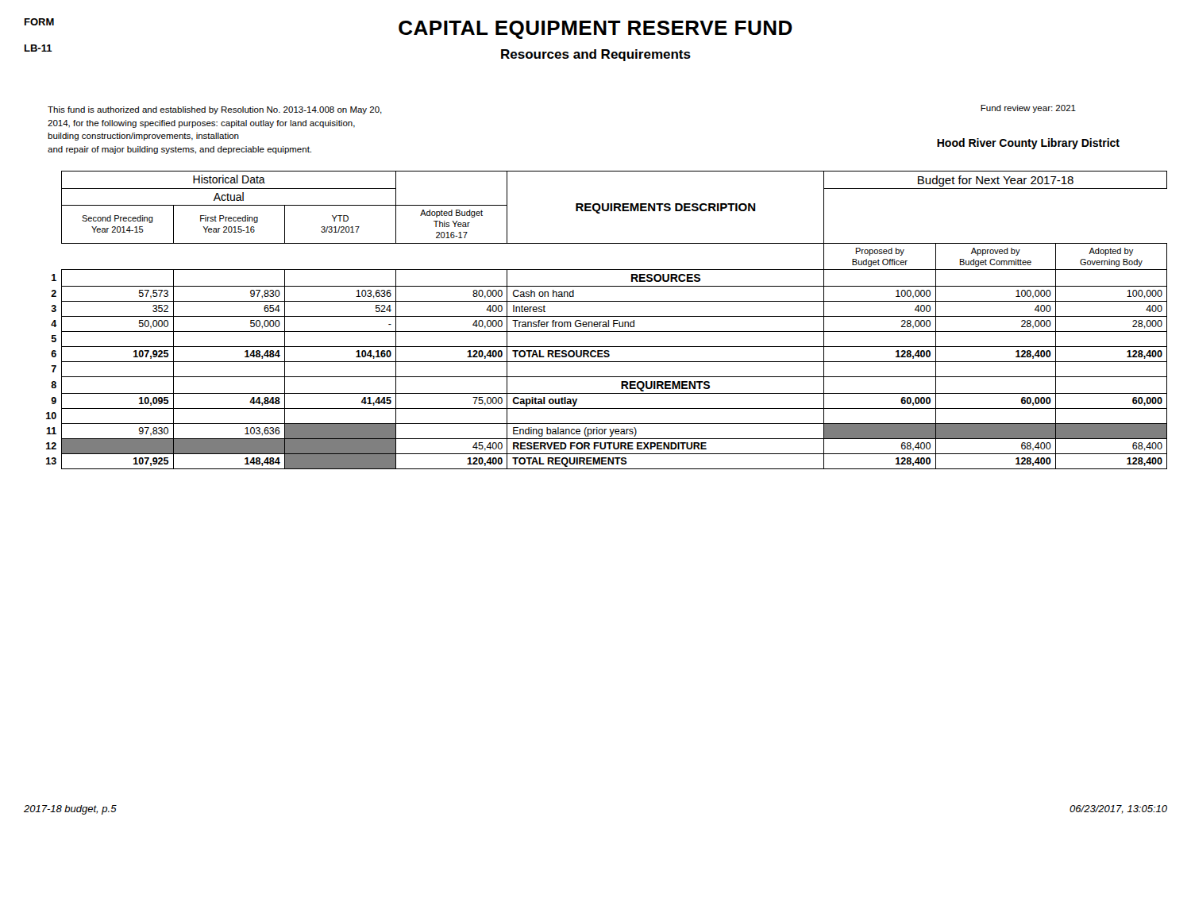FORM LB-11
CAPITAL EQUIPMENT RESERVE FUND
Resources and Requirements
This fund is authorized and established by Resolution No. 2013-14.008 on May 20,
2014, for the following specified purposes: capital outlay for land acquisition,
building construction/improvements, installation
and repair of major building systems, and depreciable equipment.
Fund review year: 2021
Hood River County Library District
| | Historical Data | | REQUIREMENTS DESCRIPTION | Budget for Next Year 2017-18 |
| --- | --- | --- | --- | --- |
| | Actual | |
| | Second Preceding Year 2014-15 | First Preceding Year 2015-16 | YTD 3/31/2017 | Adopted Budget This Year 2016-17 |
| | | | Proposed by Budget Officer | Approved by Budget Committee | Adopted by Governing Body |
| 1 | | | | | RESOURCES | | | |
| 2 | 57,573 | 97,830 | 103,636 | 80,000 | Cash on hand | 100,000 | 100,000 | 100,000 |
| 3 | 352 | 654 | 524 | 400 | Interest | 400 | 400 | 400 |
| 4 | 50,000 | 50,000 | - | 40,000 | Transfer from General Fund | 28,000 | 28,000 | 28,000 |
| 5 | | | | | | | | |
| 6 | 107,925 | 148,484 | 104,160 | 120,400 | TOTAL RESOURCES | 128,400 | 128,400 | 128,400 |
| 7 | | | | | | | | |
| 8 | | | | | REQUIREMENTS | | | |
| 9 | 10,095 | 44,848 | 41,445 | 75,000 | Capital outlay | 60,000 | 60,000 | 60,000 |
| 10 | | | | | | | | |
| 11 | 97,830 | 103,636 | | | Ending balance (prior years) | | | |
| 12 | | | | 45,400 | RESERVED FOR FUTURE EXPENDITURE | 68,400 | 68,400 | 68,400 |
| 13 | 107,925 | 148,484 | | 120,400 | TOTAL REQUIREMENTS | 128,400 | 128,400 | 128,400 |
2017-18 budget, p.5
06/23/2017, 13:05:10